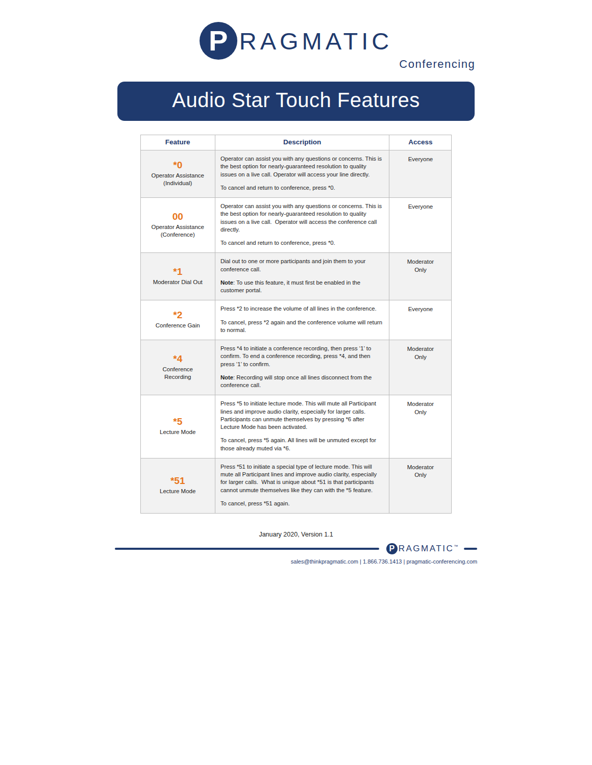P RAGMATIC
Conferencing
Audio Star Touch Features
| Feature | Description | Access |
| --- | --- | --- |
| *0 Operator Assistance (Individual) | Operator can assist you with any questions or concerns. This is the best option for nearly-guaranteed resolution to quality issues on a live call. Operator will access your line directly. To cancel and return to conference, press *0. | Everyone |
| 00 Operator Assistance (Conference) | Operator can assist you with any questions or concerns. This is the best option for nearly-guaranteed resolution to quality issues on a live call. Operator will access the conference call directly. To cancel and return to conference, press *0. | Everyone |
| *1 Moderator Dial Out | Dial out to one or more participants and join them to your conference call. Note : To use this feature, it must first be enabled in the customer portal. | Moderator Only |
| *2 Conference Gain | Press *2 to increase the volume of all lines in the conference. To cancel, press *2 again and the conference volume will return to normal. | Everyone |
| *4 Conference Recording | Press *4 to initiate a conference recording, then press ‘1’ to confirm. To end a conference recording, press *4, and then press ‘1’ to confirm. Note : Recording will stop once all lines disconnect from the conference call. | Moderator Only |
| *5 Lecture Mode | Press *5 to initiate lecture mode. This will mute all Participant lines and improve audio clarity, especially for larger calls. Participants can unmute themselves by pressing *6 after Lecture Mode has been activated. To cancel, press *5 again. All lines will be unmuted except for those already muted via *6. | Moderator Only |
| *51 Lecture Mode | Press *51 to initiate a special type of lecture mode. This will mute all Participant lines and improve audio clarity, especially for larger calls. What is unique about *51 is that participants cannot unmute themselves like they can with the *5 feature. To cancel, press *51 again. | Moderator Only |
January 2020, Version 1.1
P RAGMATIC™
sales@thinkpragmatic.com | 1.866.736.1413 | pragmatic-conferencing.com